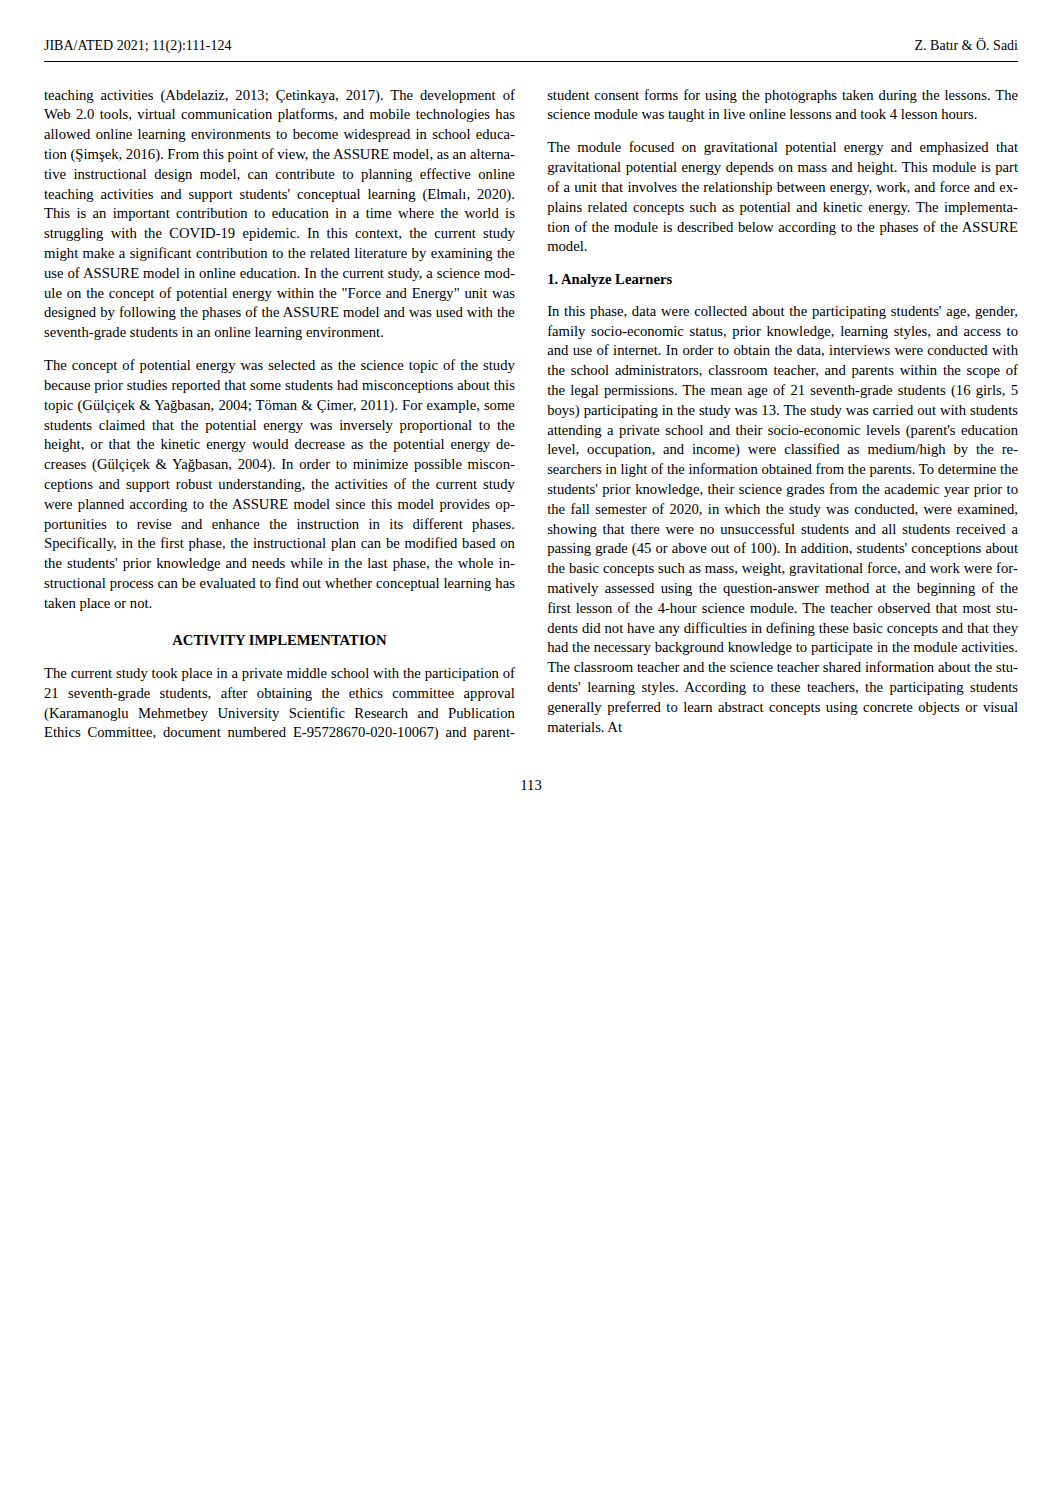JIBA/ATED 2021; 11(2):111-124 Z. Batır & Ö. Sadi
teaching activities (Abdelaziz, 2013; Çetinkaya, 2017). The development of Web 2.0 tools, virtual communication platforms, and mobile technologies has allowed online learning environments to become widespread in school education (Şimşek, 2016). From this point of view, the ASSURE model, as an alternative instructional design model, can contribute to planning effective online teaching activities and support students' conceptual learning (Elmalı, 2020). This is an important contribution to education in a time where the world is struggling with the COVID-19 epidemic. In this context, the current study might make a significant contribution to the related literature by examining the use of ASSURE model in online education. In the current study, a science module on the concept of potential energy within the "Force and Energy" unit was designed by following the phases of the ASSURE model and was used with the seventh-grade students in an online learning environment.
The concept of potential energy was selected as the science topic of the study because prior studies reported that some students had misconceptions about this topic (Gülçiçek & Yağbasan, 2004; Töman & Çimer, 2011). For example, some students claimed that the potential energy was inversely proportional to the height, or that the kinetic energy would decrease as the potential energy decreases (Gülçiçek & Yağbasan, 2004). In order to minimize possible misconceptions and support robust understanding, the activities of the current study were planned according to the ASSURE model since this model provides opportunities to revise and enhance the instruction in its different phases. Specifically, in the first phase, the instructional plan can be modified based on the students' prior knowledge and needs while in the last phase, the whole instructional process can be evaluated to find out whether conceptual learning has taken place or not.
ACTIVITY IMPLEMENTATION
The current study took place in a private middle school with the participation of 21 seventh-grade students, after obtaining the ethics committee approval (Karamanoglu Mehmetbey University Scientific Research and Publication Ethics Committee, document numbered E-95728670-020-10067) and parent-student consent forms for using the photographs taken during the lessons. The science module was taught in live online lessons and took 4 lesson hours.
The module focused on gravitational potential energy and emphasized that gravitational potential energy depends on mass and height. This module is part of a unit that involves the relationship between energy, work, and force and explains related concepts such as potential and kinetic energy. The implementation of the module is described below according to the phases of the ASSURE model.
1. Analyze Learners
In this phase, data were collected about the participating students' age, gender, family socio-economic status, prior knowledge, learning styles, and access to and use of internet. In order to obtain the data, interviews were conducted with the school administrators, classroom teacher, and parents within the scope of the legal permissions. The mean age of 21 seventh-grade students (16 girls, 5 boys) participating in the study was 13. The study was carried out with students attending a private school and their socio-economic levels (parent's education level, occupation, and income) were classified as medium/high by the researchers in light of the information obtained from the parents. To determine the students' prior knowledge, their science grades from the academic year prior to the fall semester of 2020, in which the study was conducted, were examined, showing that there were no unsuccessful students and all students received a passing grade (45 or above out of 100). In addition, students' conceptions about the basic concepts such as mass, weight, gravitational force, and work were formatively assessed using the question-answer method at the beginning of the first lesson of the 4-hour science module. The teacher observed that most students did not have any difficulties in defining these basic concepts and that they had the necessary background knowledge to participate in the module activities. The classroom teacher and the science teacher shared information about the students' learning styles. According to these teachers, the participating students generally preferred to learn abstract concepts using concrete objects or visual materials. At
113